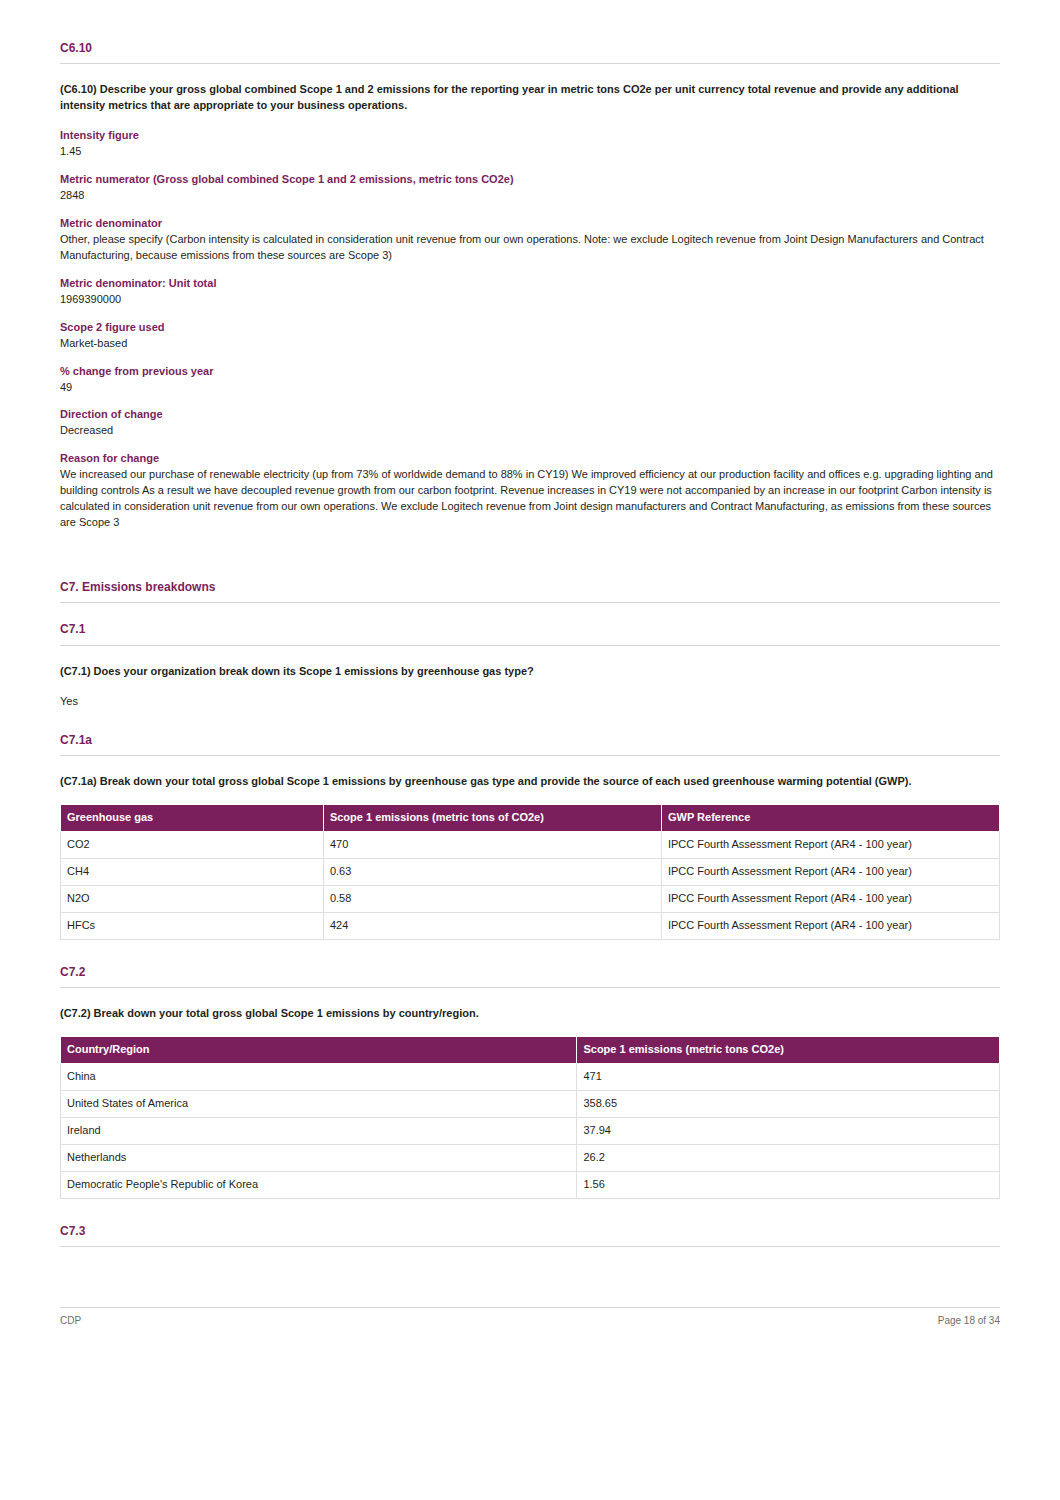C6.10
(C6.10) Describe your gross global combined Scope 1 and 2 emissions for the reporting year in metric tons CO2e per unit currency total revenue and provide any additional intensity metrics that are appropriate to your business operations.
Intensity figure
1.45
Metric numerator (Gross global combined Scope 1 and 2 emissions, metric tons CO2e)
2848
Metric denominator
Other, please specify (Carbon intensity is calculated in consideration unit revenue from our own operations. Note: we exclude Logitech revenue from Joint Design Manufacturers and Contract Manufacturing, because emissions from these sources are Scope 3)
Metric denominator: Unit total
1969390000
Scope 2 figure used
Market-based
% change from previous year
49
Direction of change
Decreased
Reason for change
We increased our purchase of renewable electricity (up from 73% of worldwide demand to 88% in CY19) We improved efficiency at our production facility and offices e.g. upgrading lighting and building controls As a result we have decoupled revenue growth from our carbon footprint. Revenue increases in CY19 were not accompanied by an increase in our footprint Carbon intensity is calculated in consideration unit revenue from our own operations. We exclude Logitech revenue from Joint design manufacturers and Contract Manufacturing, as emissions from these sources are Scope 3
C7. Emissions breakdowns
C7.1
(C7.1) Does your organization break down its Scope 1 emissions by greenhouse gas type?
Yes
C7.1a
(C7.1a) Break down your total gross global Scope 1 emissions by greenhouse gas type and provide the source of each used greenhouse warming potential (GWP).
| Greenhouse gas | Scope 1 emissions (metric tons of CO2e) | GWP Reference |
| --- | --- | --- |
| CO2 | 470 | IPCC Fourth Assessment Report (AR4 - 100 year) |
| CH4 | 0.63 | IPCC Fourth Assessment Report (AR4 - 100 year) |
| N2O | 0.58 | IPCC Fourth Assessment Report (AR4 - 100 year) |
| HFCs | 424 | IPCC Fourth Assessment Report (AR4 - 100 year) |
C7.2
(C7.2) Break down your total gross global Scope 1 emissions by country/region.
| Country/Region | Scope 1 emissions (metric tons CO2e) |
| --- | --- |
| China | 471 |
| United States of America | 358.65 |
| Ireland | 37.94 |
| Netherlands | 26.2 |
| Democratic People's Republic of Korea | 1.56 |
C7.3
CDP Page 18 of 34